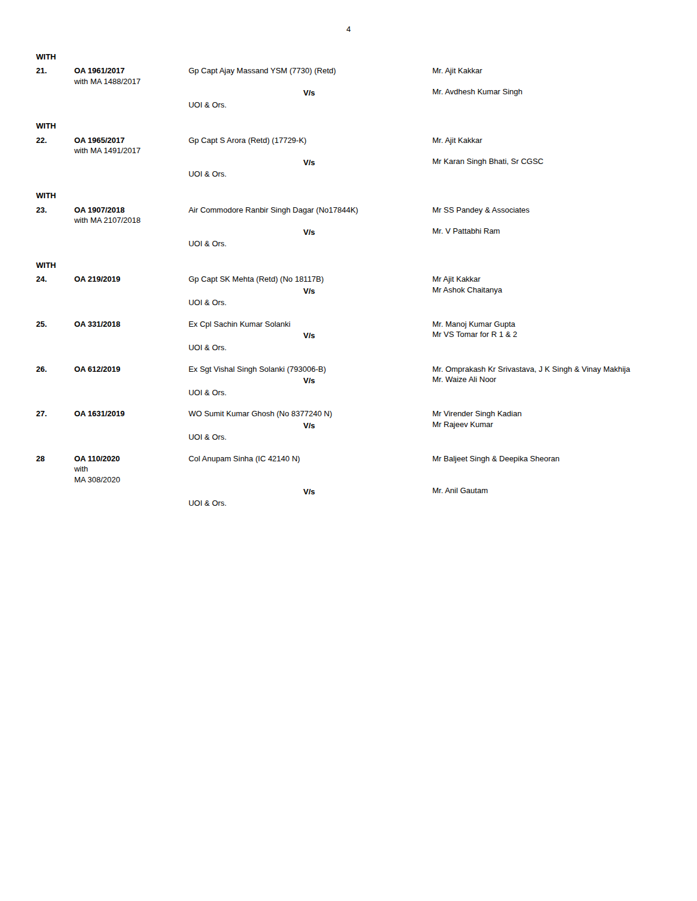4
WITH
| 21. | OA 1961/2017 with MA 1488/2017 | Gp Capt Ajay Massand YSM (7730) (Retd) | Mr. Ajit Kakkar |
| | | V/s UOI & Ors. | Mr. Avdhesh Kumar Singh |
WITH
| 22. | OA 1965/2017 with MA 1491/2017 | Gp Capt S Arora (Retd) (17729-K) | Mr. Ajit Kakkar |
| | | V/s UOI & Ors. | Mr Karan Singh Bhati, Sr CGSC |
WITH
| 23. | OA 1907/2018 with MA 2107/2018 | Air Commodore Ranbir Singh Dagar (No17844K) | Mr SS Pandey & Associates |
| | | V/s UOI & Ors. | Mr. V Pattabhi Ram |
WITH
| 24. | OA 219/2019 | Gp Capt SK Mehta (Retd) (No 18117B) | Mr Ajit Kakkar |
| | | V/s UOI & Ors. | Mr Ashok Chaitanya |
| 25. | OA 331/2018 | Ex Cpl Sachin Kumar Solanki | Mr. Manoj Kumar Gupta |
| | | V/s UOI & Ors. | Mr VS Tomar for R 1 & 2 |
| 26. | OA 612/2019 | Ex Sgt Vishal Singh Solanki (793006-B) | Mr. Omprakash Kr Srivastava, J K Singh & Vinay Makhija |
| | | V/s UOI & Ors. | Mr. Waize Ali Noor |
| 27. | OA 1631/2019 | WO Sumit Kumar Ghosh (No 8377240 N) | Mr Virender Singh Kadian |
| | | V/s UOI & Ors. | Mr Rajeev Kumar |
| 28 | OA 110/2020 with MA 308/2020 | Col Anupam Sinha (IC 42140 N) | Mr Baljeet Singh & Deepika Sheoran |
| | | V/s UOI & Ors. | Mr. Anil Gautam |